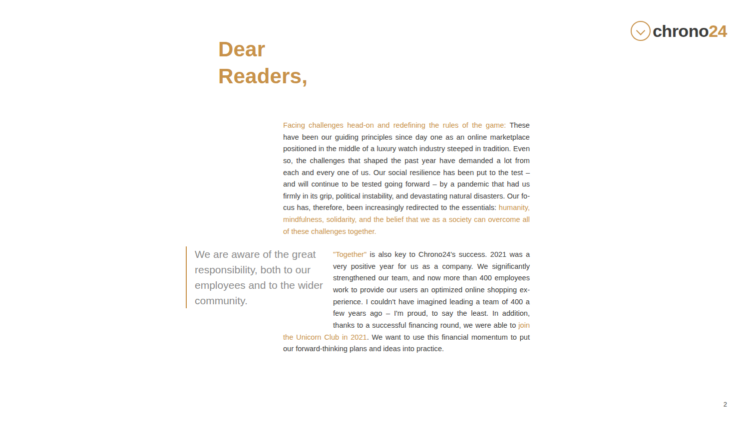chrono 24
Dear
Readers,
We are aware of the great responsibility, both to our employees and to the wider community.
Facing challenges head-on and redefining the rules of the game: These have been our guiding principles since day one as an online marketplace positioned in the middle of a luxury watch industry steeped in tradition. Even so, the challenges that shaped the past year have demanded a lot from each and every one of us. Our social resilience has been put to the test – and will continue to be tested going forward – by a pandemic that had us firmly in its grip, political instability, and devastating natural disasters. Our focus has, therefore, been increasingly redirected to the essentials: humanity, mindfulness, solidarity, and the belief that we as a society can overcome all of these challenges together.
"Together" is also key to Chrono24's success. 2021 was a very positive year for us as a company. We significantly strengthened our team, and now more than 400 employees work to provide our users an optimized online shopping experience. I couldn't have imagined leading a team of 400 a few years ago – I'm proud, to say the least. In addition, thanks to a successful financing round, we were able to join the Unicorn Club in 2021. We want to use this financial momentum to put our forward-thinking plans and ideas into practice.
2